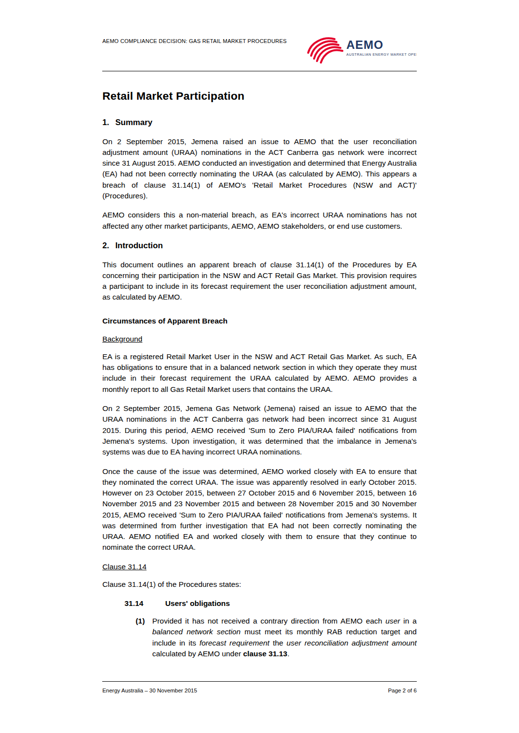AEMO COMPLIANCE DECISION: GAS RETAIL MARKET PROCEDURES
AEMO AUSTRALIAN ENERGY MARKET OPERATOR
Retail Market Participation
1. Summary
On 2 September 2015, Jemena raised an issue to AEMO that the user reconciliation adjustment amount (URAA) nominations in the ACT Canberra gas network were incorrect since 31 August 2015. AEMO conducted an investigation and determined that Energy Australia (EA) had not been correctly nominating the URAA (as calculated by AEMO). This appears a breach of clause 31.14(1) of AEMO's 'Retail Market Procedures (NSW and ACT)' (Procedures).
AEMO considers this a non-material breach, as EA's incorrect URAA nominations has not affected any other market participants, AEMO, AEMO stakeholders, or end use customers.
2. Introduction
This document outlines an apparent breach of clause 31.14(1) of the Procedures by EA concerning their participation in the NSW and ACT Retail Gas Market. This provision requires a participant to include in its forecast requirement the user reconciliation adjustment amount, as calculated by AEMO.
Circumstances of Apparent Breach
Background
EA is a registered Retail Market User in the NSW and ACT Retail Gas Market. As such, EA has obligations to ensure that in a balanced network section in which they operate they must include in their forecast requirement the URAA calculated by AEMO. AEMO provides a monthly report to all Gas Retail Market users that contains the URAA.
On 2 September 2015, Jemena Gas Network (Jemena) raised an issue to AEMO that the URAA nominations in the ACT Canberra gas network had been incorrect since 31 August 2015. During this period, AEMO received 'Sum to Zero PIA/URAA failed' notifications from Jemena's systems. Upon investigation, it was determined that the imbalance in Jemena's systems was due to EA having incorrect URAA nominations.
Once the cause of the issue was determined, AEMO worked closely with EA to ensure that they nominated the correct URAA. The issue was apparently resolved in early October 2015. However on 23 October 2015, between 27 October 2015 and 6 November 2015, between 16 November 2015 and 23 November 2015 and between 28 November 2015 and 30 November 2015, AEMO received 'Sum to Zero PIA/URAA failed' notifications from Jemena's systems. It was determined from further investigation that EA had not been correctly nominating the URAA. AEMO notified EA and worked closely with them to ensure that they continue to nominate the correct URAA.
Clause 31.14
Clause 31.14(1) of the Procedures states:
31.14 Users' obligations
(1) Provided it has not received a contrary direction from AEMO each user in a balanced network section must meet its monthly RAB reduction target and include in its forecast requirement the user reconciliation adjustment amount calculated by AEMO under clause 31.13.
Energy Australia – 30 November 2015
Page 2 of 6